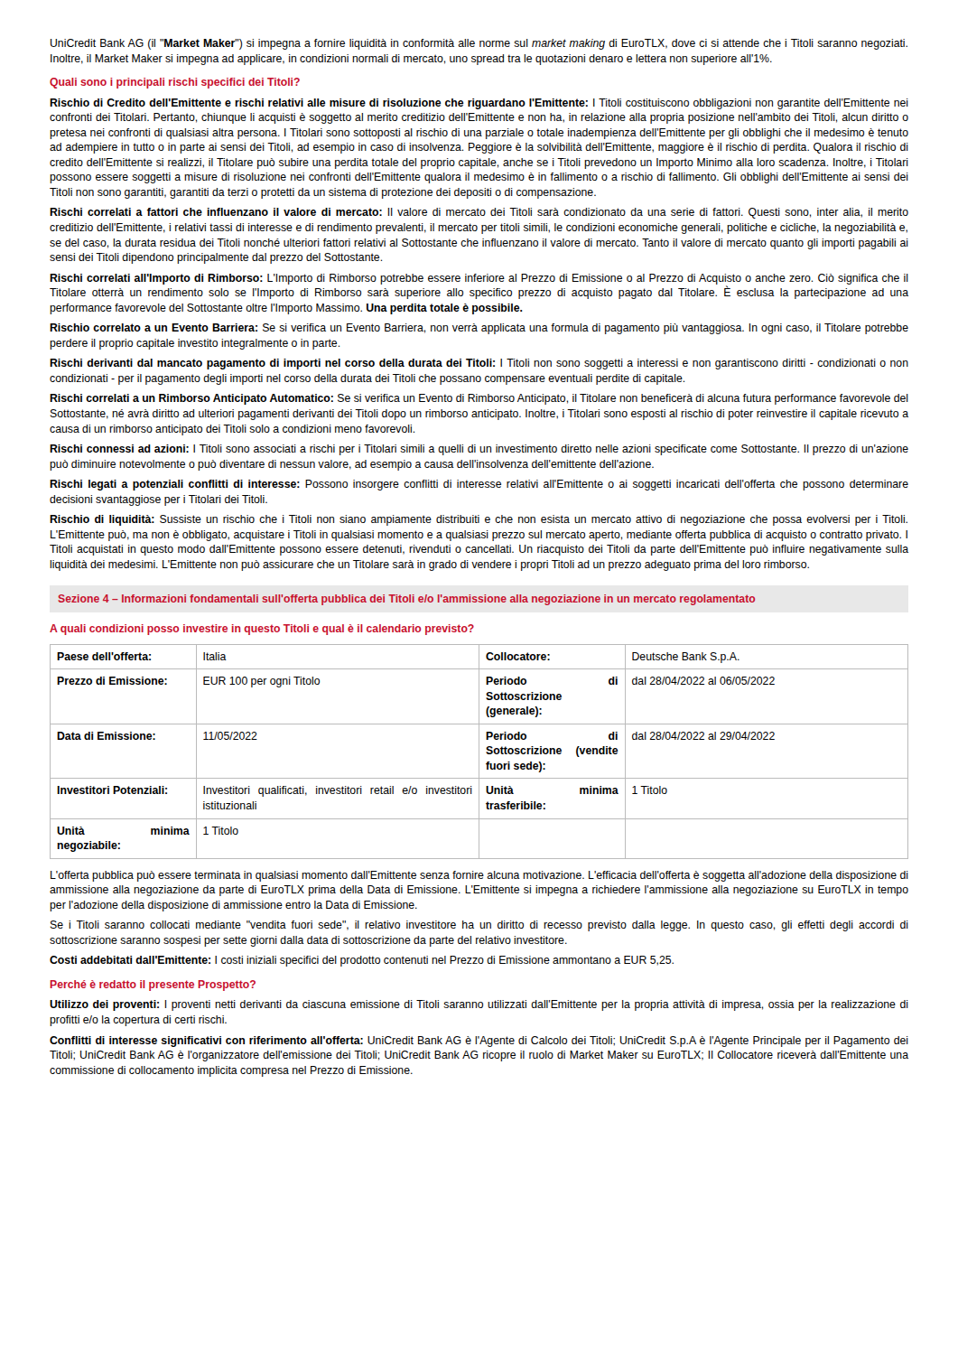UniCredit Bank AG (il "Market Maker") si impegna a fornire liquidità in conformità alle norme sul market making di EuroTLX, dove ci si attende che i Titoli saranno negoziati. Inoltre, il Market Maker si impegna ad applicare, in condizioni normali di mercato, uno spread tra le quotazioni denaro e lettera non superiore all'1%.
Quali sono i principali rischi specifici dei Titoli?
Rischio di Credito dell'Emittente e rischi relativi alle misure di risoluzione che riguardano l'Emittente: I Titoli costituiscono obbligazioni non garantite dell'Emittente nei confronti dei Titolari. Pertanto, chiunque li acquisti è soggetto al merito creditizio dell'Emittente e non ha, in relazione alla propria posizione nell'ambito dei Titoli, alcun diritto o pretesa nei confronti di qualsiasi altra persona. I Titolari sono sottoposti al rischio di una parziale o totale inadempienza dell'Emittente per gli obblighi che il medesimo è tenuto ad adempiere in tutto o in parte ai sensi dei Titoli, ad esempio in caso di insolvenza. Peggiore è la solvibilità dell'Emittente, maggiore è il rischio di perdita. Qualora il rischio di credito dell'Emittente si realizzi, il Titolare può subire una perdita totale del proprio capitale, anche se i Titoli prevedono un Importo Minimo alla loro scadenza. Inoltre, i Titolari possono essere soggetti a misure di risoluzione nei confronti dell'Emittente qualora il medesimo è in fallimento o a rischio di fallimento. Gli obblighi dell'Emittente ai sensi dei Titoli non sono garantiti, garantiti da terzi o protetti da un sistema di protezione dei depositi o di compensazione.
Rischi correlati a fattori che influenzano il valore di mercato: Il valore di mercato dei Titoli sarà condizionato da una serie di fattori. Questi sono, inter alia, il merito creditizio dell'Emittente, i relativi tassi di interesse e di rendimento prevalenti, il mercato per titoli simili, le condizioni economiche generali, politiche e cicliche, la negoziabilità e, se del caso, la durata residua dei Titoli nonché ulteriori fattori relativi al Sottostante che influenzano il valore di mercato. Tanto il valore di mercato quanto gli importi pagabili ai sensi dei Titoli dipendono principalmente dal prezzo del Sottostante.
Rischi correlati all'Importo di Rimborso: L'Importo di Rimborso potrebbe essere inferiore al Prezzo di Emissione o al Prezzo di Acquisto o anche zero. Ciò significa che il Titolare otterrà un rendimento solo se l'Importo di Rimborso sarà superiore allo specifico prezzo di acquisto pagato dal Titolare. È esclusa la partecipazione ad una performance favorevole del Sottostante oltre l'Importo Massimo. Una perdita totale è possibile.
Rischio correlato a un Evento Barriera: Se si verifica un Evento Barriera, non verrà applicata una formula di pagamento più vantaggiosa. In ogni caso, il Titolare potrebbe perdere il proprio capitale investito integralmente o in parte.
Rischi derivanti dal mancato pagamento di importi nel corso della durata dei Titoli: I Titoli non sono soggetti a interessi e non garantiscono diritti - condizionati o non condizionati - per il pagamento degli importi nel corso della durata dei Titoli che possano compensare eventuali perdite di capitale.
Rischi correlati a un Rimborso Anticipato Automatico: Se si verifica un Evento di Rimborso Anticipato, il Titolare non beneficerà di alcuna futura performance favorevole del Sottostante, né avrà diritto ad ulteriori pagamenti derivanti dei Titoli dopo un rimborso anticipato. Inoltre, i Titolari sono esposti al rischio di poter reinvestire il capitale ricevuto a causa di un rimborso anticipato dei Titoli solo a condizioni meno favorevoli.
Rischi connessi ad azioni: I Titoli sono associati a rischi per i Titolari simili a quelli di un investimento diretto nelle azioni specificate come Sottostante. Il prezzo di un'azione può diminuire notevolmente o può diventare di nessun valore, ad esempio a causa dell'insolvenza dell'emittente dell'azione.
Rischi legati a potenziali conflitti di interesse: Possono insorgere conflitti di interesse relativi all'Emittente o ai soggetti incaricati dell'offerta che possono determinare decisioni svantaggiose per i Titolari dei Titoli.
Rischio di liquidità: Sussiste un rischio che i Titoli non siano ampiamente distribuiti e che non esista un mercato attivo di negoziazione che possa evolversi per i Titoli. L'Emittente può, ma non è obbligato, acquistare i Titoli in qualsiasi momento e a qualsiasi prezzo sul mercato aperto, mediante offerta pubblica di acquisto o contratto privato. I Titoli acquistati in questo modo dall'Emittente possono essere detenuti, rivenduti o cancellati. Un riacquisto dei Titoli da parte dell'Emittente può influire negativamente sulla liquidità dei medesimi. L'Emittente non può assicurare che un Titolare sarà in grado di vendere i propri Titoli ad un prezzo adeguato prima del loro rimborso.
Sezione 4 – Informazioni fondamentali sull'offerta pubblica dei Titoli e/o l'ammissione alla negoziazione in un mercato regolamentato
A quali condizioni posso investire in questo Titoli e qual è il calendario previsto?
| Paese dell'offerta: | Italia | Collocatore: | Deutsche Bank S.p.A. |
| Prezzo di Emissione: | EUR 100 per ogni Titolo | Periodo di Sottoscrizione (generale): | dal 28/04/2022 al 06/05/2022 |
| Data di Emissione: | 11/05/2022 | Periodo di Sottoscrizione (vendite fuori sede): | dal 28/04/2022 al 29/04/2022 |
| Investitori Potenziali: | Investitori qualificati, investitori retail e/o investitori istituzionali | Unità minima trasferibile: | 1 Titolo |
| Unità minima negoziabile: | 1 Titolo | | |
L'offerta pubblica può essere terminata in qualsiasi momento dall'Emittente senza fornire alcuna motivazione. L'efficacia dell'offerta è soggetta all'adozione della disposizione di ammissione alla negoziazione da parte di EuroTLX prima della Data di Emissione. L'Emittente si impegna a richiedere l'ammissione alla negoziazione su EuroTLX in tempo per l'adozione della disposizione di ammissione entro la Data di Emissione.
Se i Titoli saranno collocati mediante "vendita fuori sede", il relativo investitore ha un diritto di recesso previsto dalla legge. In questo caso, gli effetti degli accordi di sottoscrizione saranno sospesi per sette giorni dalla data di sottoscrizione da parte del relativo investitore.
Costi addebitati dall'Emittente: I costi iniziali specifici del prodotto contenuti nel Prezzo di Emissione ammontano a EUR 5,25.
Perché è redatto il presente Prospetto?
Utilizzo dei proventi: I proventi netti derivanti da ciascuna emissione di Titoli saranno utilizzati dall'Emittente per la propria attività di impresa, ossia per la realizzazione di profitti e/o la copertura di certi rischi.
Conflitti di interesse significativi con riferimento all'offerta: UniCredit Bank AG è l'Agente di Calcolo dei Titoli; UniCredit S.p.A è l'Agente Principale per il Pagamento dei Titoli; UniCredit Bank AG è l'organizzatore dell'emissione dei Titoli; UniCredit Bank AG ricopre il ruolo di Market Maker su EuroTLX; Il Collocatore riceverà dall'Emittente una commissione di collocamento implicita compresa nel Prezzo di Emissione.